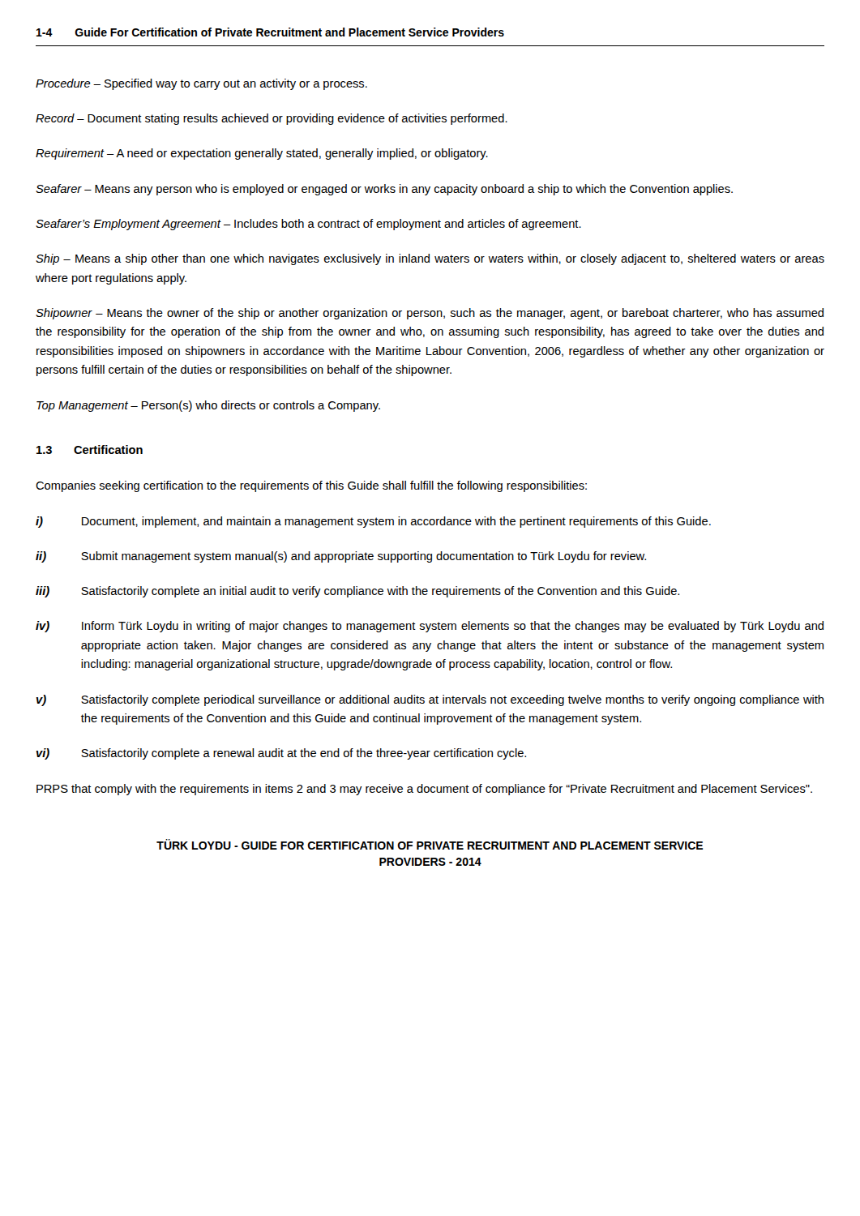1-4 Guide For Certification of Private Recruitment and Placement Service Providers
Procedure – Specified way to carry out an activity or a process.
Record – Document stating results achieved or providing evidence of activities performed.
Requirement – A need or expectation generally stated, generally implied, or obligatory.
Seafarer – Means any person who is employed or engaged or works in any capacity onboard a ship to which the Convention applies.
Seafarer’s Employment Agreement – Includes both a contract of employment and articles of agreement.
Ship – Means a ship other than one which navigates exclusively in inland waters or waters within, or closely adjacent to, sheltered waters or areas where port regulations apply.
Shipowner – Means the owner of the ship or another organization or person, such as the manager, agent, or bareboat charterer, who has assumed the responsibility for the operation of the ship from the owner and who, on assuming such responsibility, has agreed to take over the duties and responsibilities imposed on shipowners in accordance with the Maritime Labour Convention, 2006, regardless of whether any other organization or persons fulfill certain of the duties or responsibilities on behalf of the shipowner.
Top Management – Person(s) who directs or controls a Company.
1.3 Certification
Companies seeking certification to the requirements of this Guide shall fulfill the following responsibilities:
i) Document, implement, and maintain a management system in accordance with the pertinent requirements of this Guide.
ii) Submit management system manual(s) and appropriate supporting documentation to Türk Loydu for review.
iii) Satisfactorily complete an initial audit to verify compliance with the requirements of the Convention and this Guide.
iv) Inform Türk Loydu in writing of major changes to management system elements so that the changes may be evaluated by Türk Loydu and appropriate action taken. Major changes are considered as any change that alters the intent or substance of the management system including: managerial organizational structure, upgrade/downgrade of process capability, location, control or flow.
v) Satisfactorily complete periodical surveillance or additional audits at intervals not exceeding twelve months to verify ongoing compliance with the requirements of the Convention and this Guide and continual improvement of the management system.
vi) Satisfactorily complete a renewal audit at the end of the three-year certification cycle.
PRPS that comply with the requirements in items 2 and 3 may receive a document of compliance for “Private Recruitment and Placement Services".
TÜRK LOYDU - GUIDE FOR CERTIFICATION OF PRIVATE RECRUITMENT AND PLACEMENT SERVICE
PROVIDERS - 2014